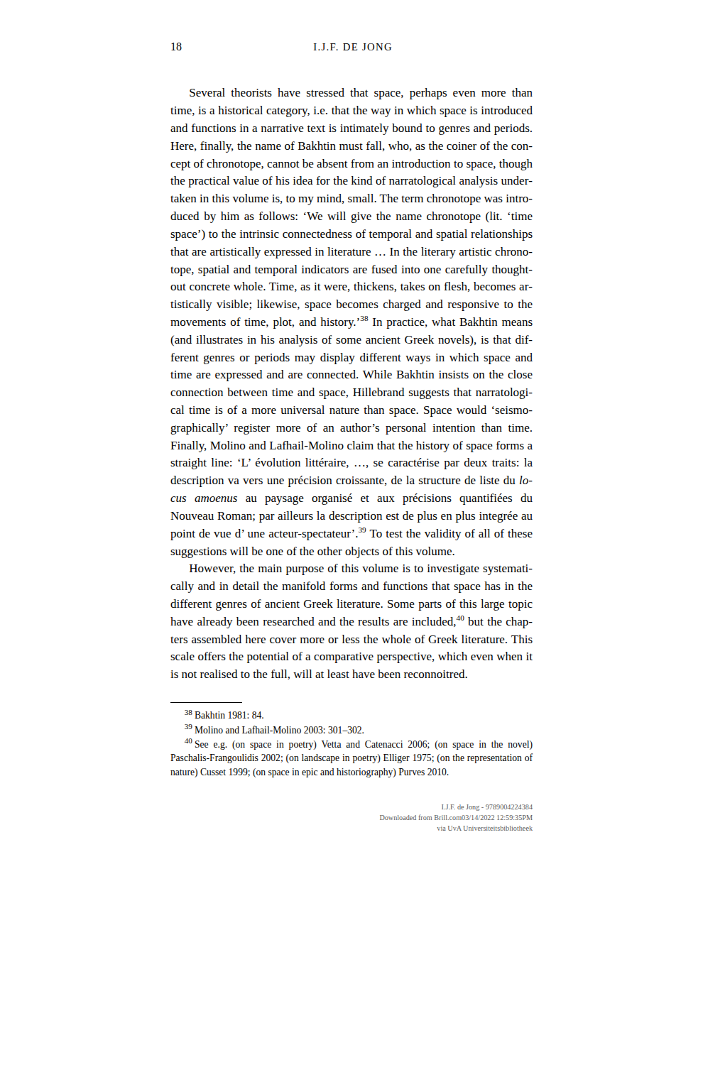18
I.J.F. de Jong
Several theorists have stressed that space, perhaps even more than time, is a historical category, i.e. that the way in which space is introduced and functions in a narrative text is intimately bound to genres and periods. Here, finally, the name of Bakhtin must fall, who, as the coiner of the concept of chronotope, cannot be absent from an introduction to space, though the practical value of his idea for the kind of narratological analysis undertaken in this volume is, to my mind, small. The term chronotope was introduced by him as follows: ‘We will give the name chronotope (lit. ‘time space’) to the intrinsic connectedness of temporal and spatial relationships that are artistically expressed in literature … In the literary artistic chronotope, spatial and temporal indicators are fused into one carefully thought-out concrete whole. Time, as it were, thickens, takes on flesh, becomes artistically visible; likewise, space becomes charged and responsive to the movements of time, plot, and history.’38 In practice, what Bakhtin means (and illustrates in his analysis of some ancient Greek novels), is that different genres or periods may display different ways in which space and time are expressed and are connected. While Bakhtin insists on the close connection between time and space, Hillebrand suggests that narratological time is of a more universal nature than space. Space would ‘seismographically’ register more of an author’s personal intention than time. Finally, Molino and Lafhail-Molino claim that the history of space forms a straight line: ‘L’ évolution littéraire, …, se caractérise par deux traits: la description va vers une précision croissante, de la structure de liste du locus amoenus au paysage organisé et aux précisions quantifiées du Nouveau Roman; par ailleurs la description est de plus en plus integrée au point de vue d’ une acteur-spectateur’.39 To test the validity of all of these suggestions will be one of the other objects of this volume.
However, the main purpose of this volume is to investigate systematically and in detail the manifold forms and functions that space has in the different genres of ancient Greek literature. Some parts of this large topic have already been researched and the results are included,40 but the chapters assembled here cover more or less the whole of Greek literature. This scale offers the potential of a comparative perspective, which even when it is not realised to the full, will at least have been reconnoitred.
38 Bakhtin 1981: 84.
39 Molino and Lafhail-Molino 2003: 301–302.
40 See e.g. (on space in poetry) Vetta and Catenacci 2006; (on space in the novel) Paschalis-Frangoulidis 2002; (on landscape in poetry) Elliger 1975; (on the representation of nature) Cusset 1999; (on space in epic and historiography) Purves 2010.
I.J.F. de Jong - 9789004224384
Downloaded from Brill.com03/14/2022 12:59:35PM
via UvA Universiteitsbibliotheek